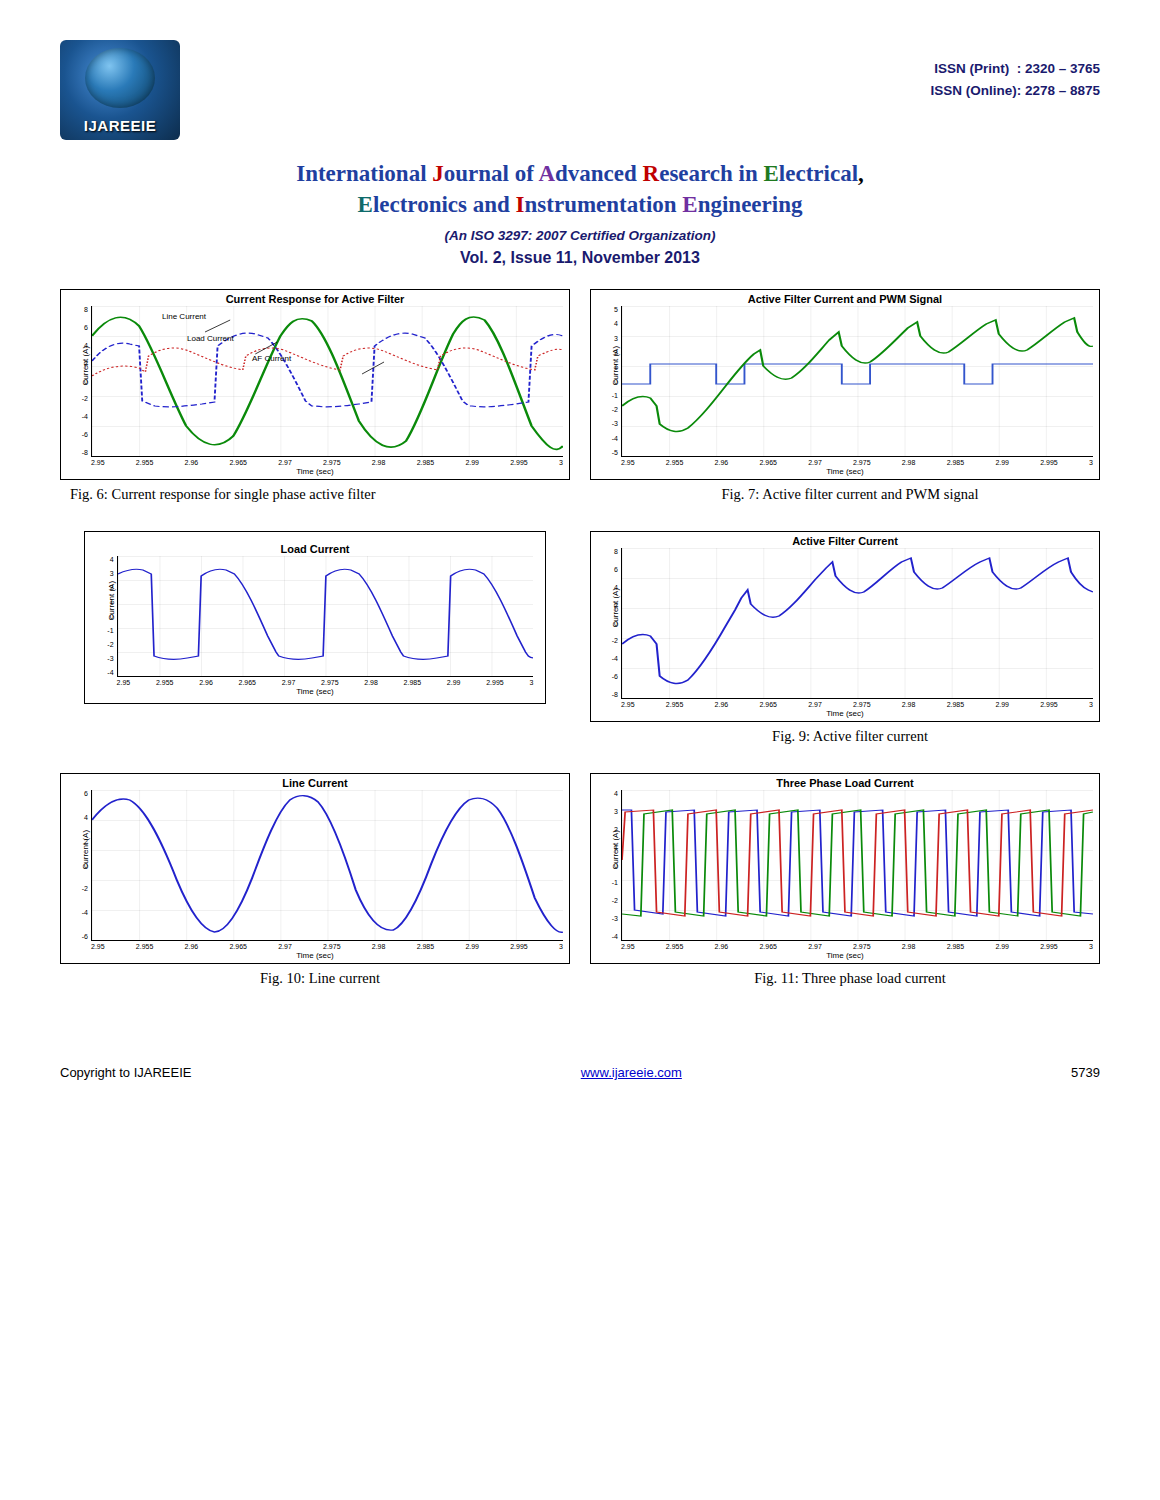IJAREEIE
ISSN (Print) : 2320 – 3765
ISSN (Online): 2278 – 8875
International Journal of Advanced Research in Electrical,
Electronics and Instrumentation Engineering
(An ISO 3297: 2007 Certified Organization)
Vol. 2, Issue 11, November 2013
Current Response for Active Filter
Current (A)
86420-2-4-6-8
Line Current
Load Current
AF Current
2.952.9552.962.9652.972.9752.982.9852.992.9953
Time (sec)
Fig. 6: Current response for single phase active filter
Active Filter Current and PWM Signal
Current (A)
543210-1-2-3-4-5
2.952.9552.962.9652.972.9752.982.9852.992.9953
Time (sec)
Fig. 7: Active filter current and PWM signal
Load Current
Current (A)
43210-1-2-3-4
2.952.9552.962.9652.972.9752.982.9852.992.9953
Time (sec)
Active Filter Current
Current (A)
86420-2-4-6-8
2.952.9552.962.9652.972.9752.982.9852.992.9953
Time (sec)
Fig. 9: Active filter current
Line Current
Current (A)
6420-2-4-6
2.952.9552.962.9652.972.9752.982.9852.992.9953
Time (sec)
Fig. 10: Line current
Three Phase Load Current
Current (A)
43210-1-2-3-4
2.952.9552.962.9652.972.9752.982.9852.992.9953
Time (sec)
Fig. 11: Three phase load current
Copyright to IJAREEIE www.ijareeie.com 5739